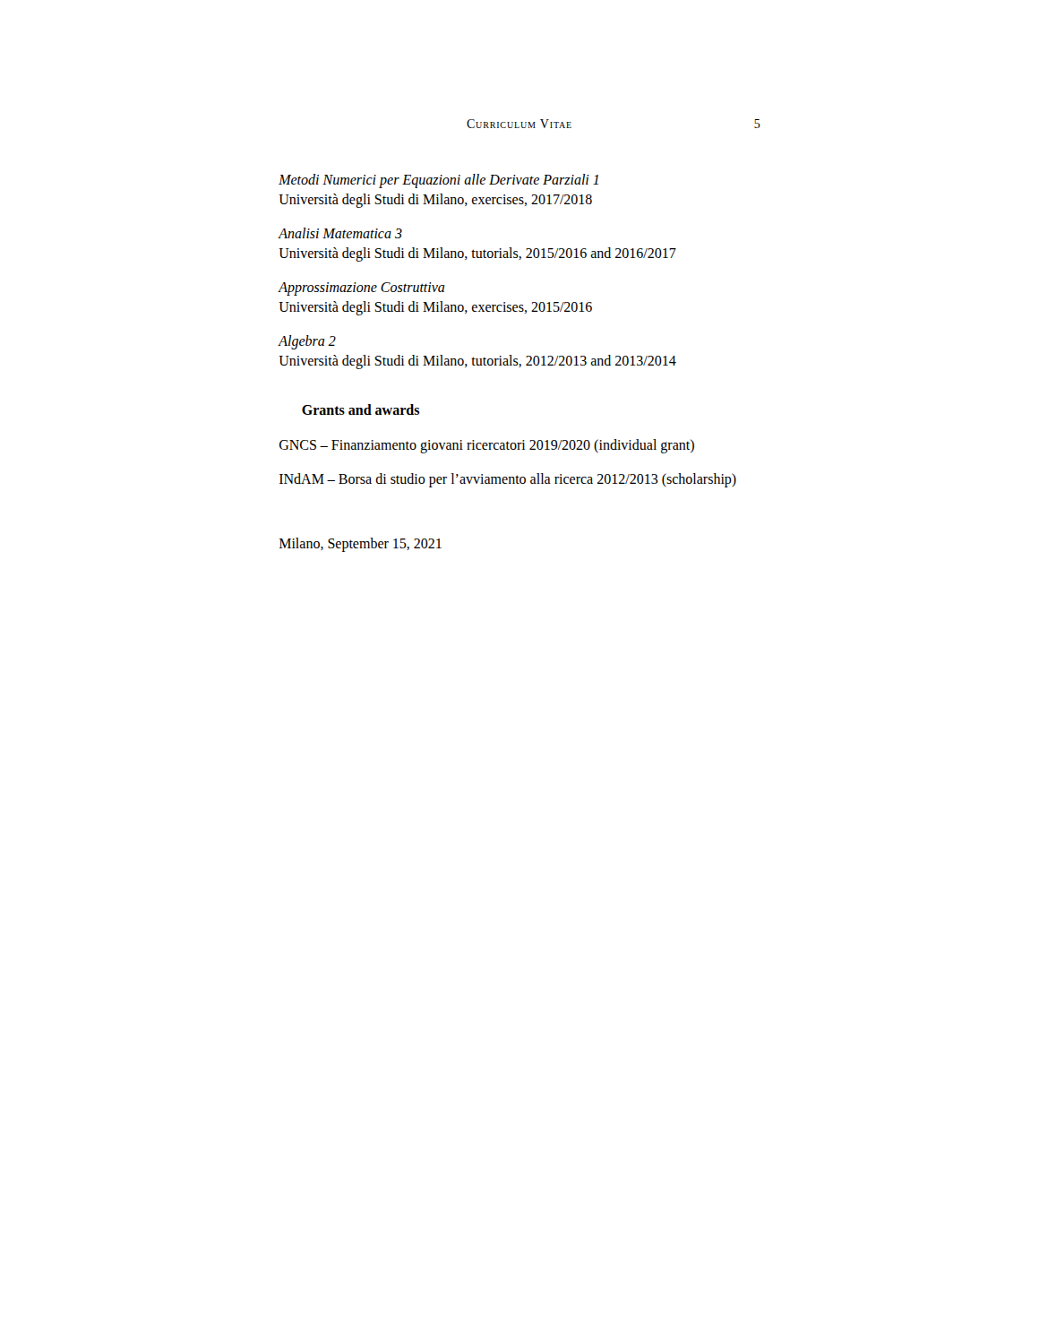Curriculum Vitae 5
Metodi Numerici per Equazioni alle Derivate Parziali 1 Università degli Studi di Milano, exercises, 2017/2018
Analisi Matematica 3 Università degli Studi di Milano, tutorials, 2015/2016 and 2016/2017
Approssimazione Costruttiva Università degli Studi di Milano, exercises, 2015/2016
Algebra 2 Università degli Studi di Milano, tutorials, 2012/2013 and 2013/2014
Grants and awards
GNCS – Finanziamento giovani ricercatori 2019/2020 (individual grant)
INdAM – Borsa di studio per l’avviamento alla ricerca 2012/2013 (scholarship)
Milano, September 15, 2021